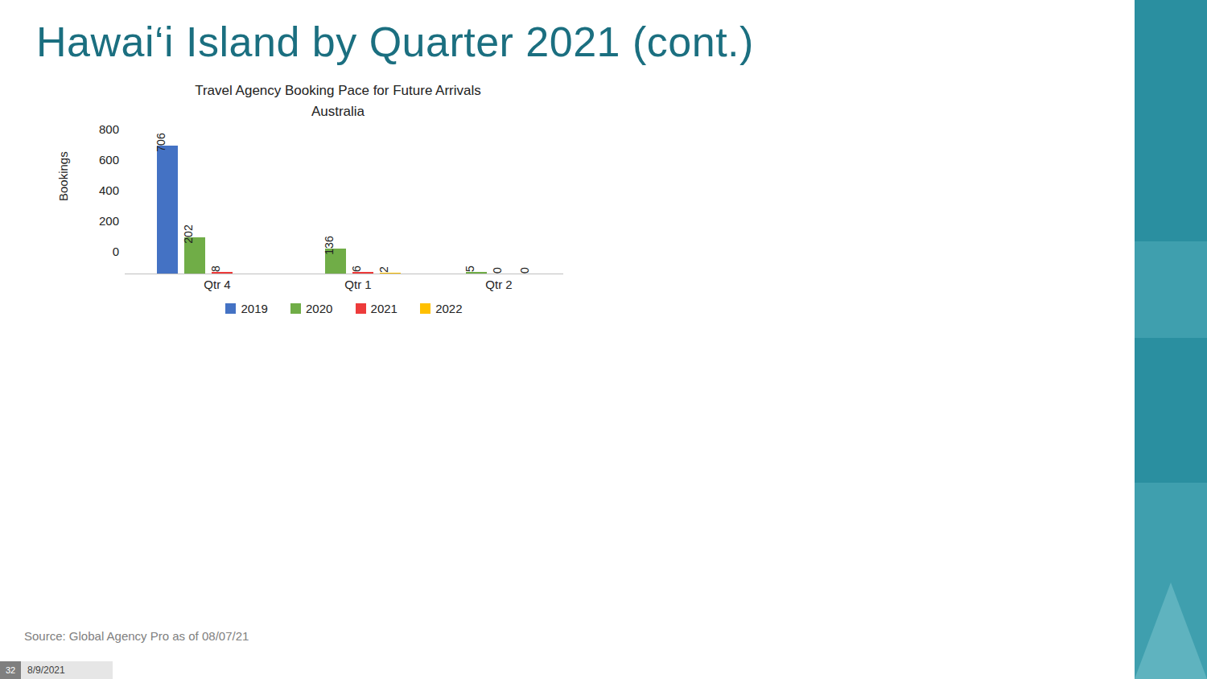Hawai‘i Island by Quarter 2021 (cont.)
Travel Agency Booking Pace for Future Arrivals
Australia
Bookings
800 600 400 200 0
706
202
8
136
6
2
5
0
0
Qtr 4 Qtr 1 Qtr 2
2019 2020 2021 2022
Source: Global Agency Pro as of 08/07/21
32
8/9/2021